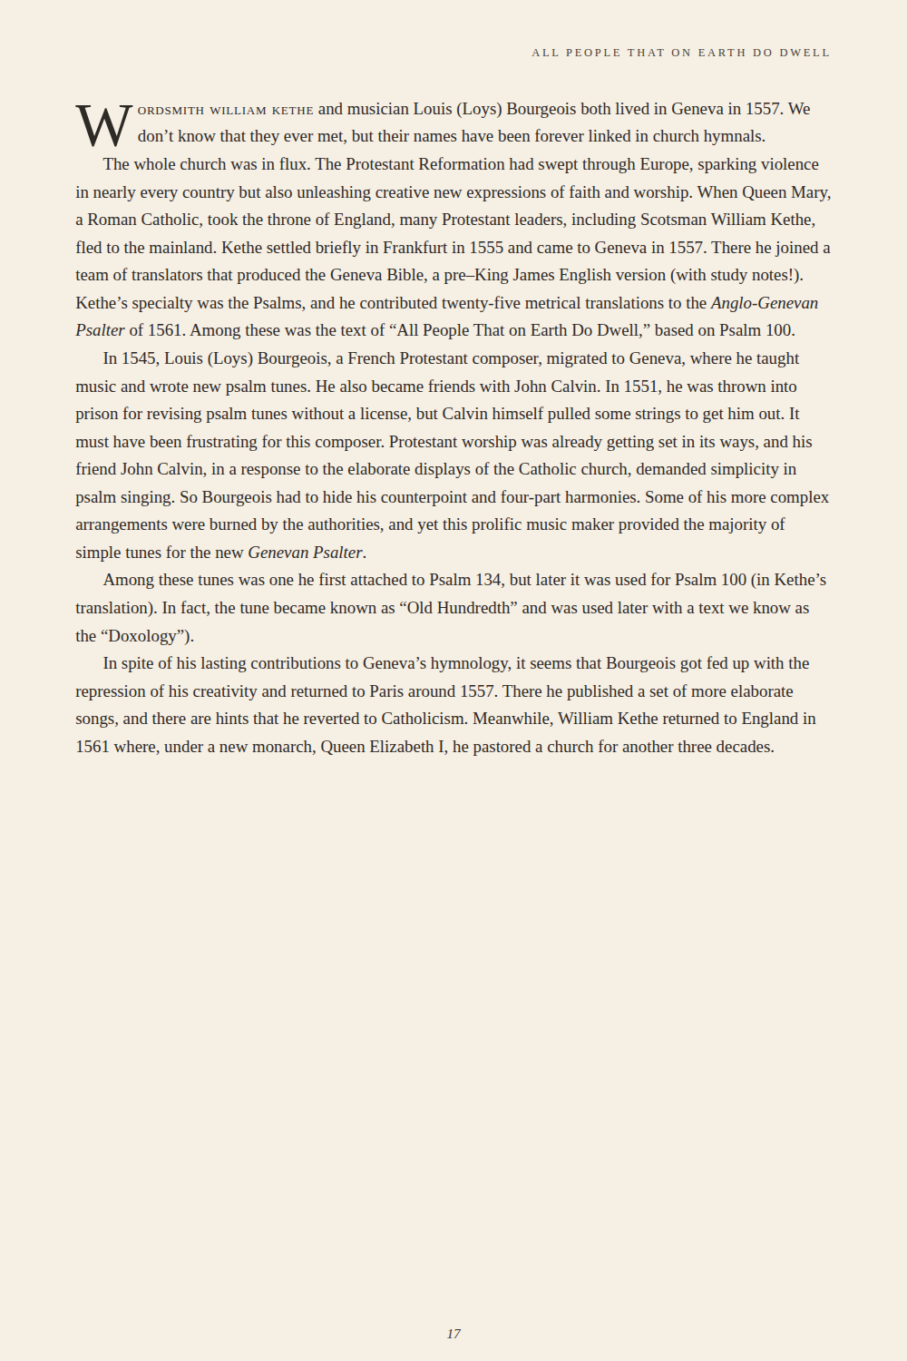All People That on Earth Do Dwell
Wordsmith william kethe and musician Louis (Loys) Bourgeois both lived in Geneva in 1557. We don’t know that they ever met, but their names have been forever linked in church hymnals.
The whole church was in flux. The Protestant Reformation had swept through Europe, sparking violence in nearly every country but also unleashing creative new expressions of faith and worship. When Queen Mary, a Roman Catholic, took the throne of England, many Protestant leaders, including Scotsman William Kethe, fled to the mainland. Kethe settled briefly in Frankfurt in 1555 and came to Geneva in 1557. There he joined a team of translators that produced the Geneva Bible, a pre–King James English version (with study notes!). Kethe’s specialty was the Psalms, and he contributed twenty-five metrical translations to the Anglo-Genevan Psalter of 1561. Among these was the text of “All People That on Earth Do Dwell,” based on Psalm 100.
In 1545, Louis (Loys) Bourgeois, a French Protestant composer, migrated to Geneva, where he taught music and wrote new psalm tunes. He also became friends with John Calvin. In 1551, he was thrown into prison for revising psalm tunes without a license, but Calvin himself pulled some strings to get him out. It must have been frustrating for this composer. Protestant worship was already getting set in its ways, and his friend John Calvin, in a response to the elaborate displays of the Catholic church, demanded simplicity in psalm singing. So Bourgeois had to hide his counterpoint and four-part harmonies. Some of his more complex arrangements were burned by the authorities, and yet this prolific music maker provided the majority of simple tunes for the new Genevan Psalter.
Among these tunes was one he first attached to Psalm 134, but later it was used for Psalm 100 (in Kethe’s translation). In fact, the tune became known as “Old Hundredth” and was used later with a text we know as the “Doxology”).
In spite of his lasting contributions to Geneva’s hymnology, it seems that Bourgeois got fed up with the repression of his creativity and returned to Paris around 1557. There he published a set of more elaborate songs, and there are hints that he reverted to Catholicism. Meanwhile, William Kethe returned to England in 1561 where, under a new monarch, Queen Elizabeth I, he pastored a church for another three decades.
17